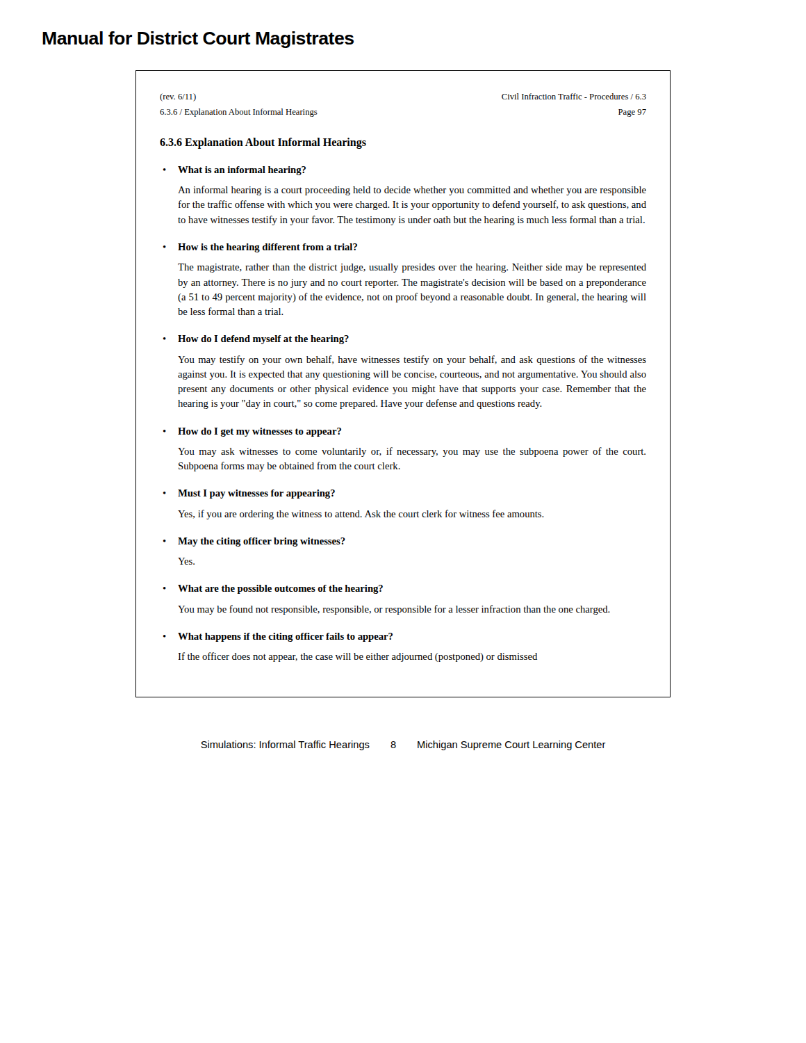Manual for District Court Magistrates
(rev. 6/11) Civil Infraction Traffic - Procedures / 6.3
6.3.6 / Explanation About Informal Hearings Page 97
6.3.6 Explanation About Informal Hearings
What is an informal hearing?
An informal hearing is a court proceeding held to decide whether you committed and whether you are responsible for the traffic offense with which you were charged. It is your opportunity to defend yourself, to ask questions, and to have witnesses testify in your favor. The testimony is under oath but the hearing is much less formal than a trial.
How is the hearing different from a trial?
The magistrate, rather than the district judge, usually presides over the hearing. Neither side may be represented by an attorney. There is no jury and no court reporter. The magistrate's decision will be based on a preponderance (a 51 to 49 percent majority) of the evidence, not on proof beyond a reasonable doubt. In general, the hearing will be less formal than a trial.
How do I defend myself at the hearing?
You may testify on your own behalf, have witnesses testify on your behalf, and ask questions of the witnesses against you. It is expected that any questioning will be concise, courteous, and not argumentative. You should also present any documents or other physical evidence you might have that supports your case. Remember that the hearing is your "day in court," so come prepared. Have your defense and questions ready.
How do I get my witnesses to appear?
You may ask witnesses to come voluntarily or, if necessary, you may use the subpoena power of the court. Subpoena forms may be obtained from the court clerk.
Must I pay witnesses for appearing?
Yes, if you are ordering the witness to attend. Ask the court clerk for witness fee amounts.
May the citing officer bring witnesses?
Yes.
What are the possible outcomes of the hearing?
You may be found not responsible, responsible, or responsible for a lesser infraction than the one charged.
What happens if the citing officer fails to appear?
If the officer does not appear, the case will be either adjourned (postponed) or dismissed
Simulations: Informal Traffic Hearings 8 Michigan Supreme Court Learning Center